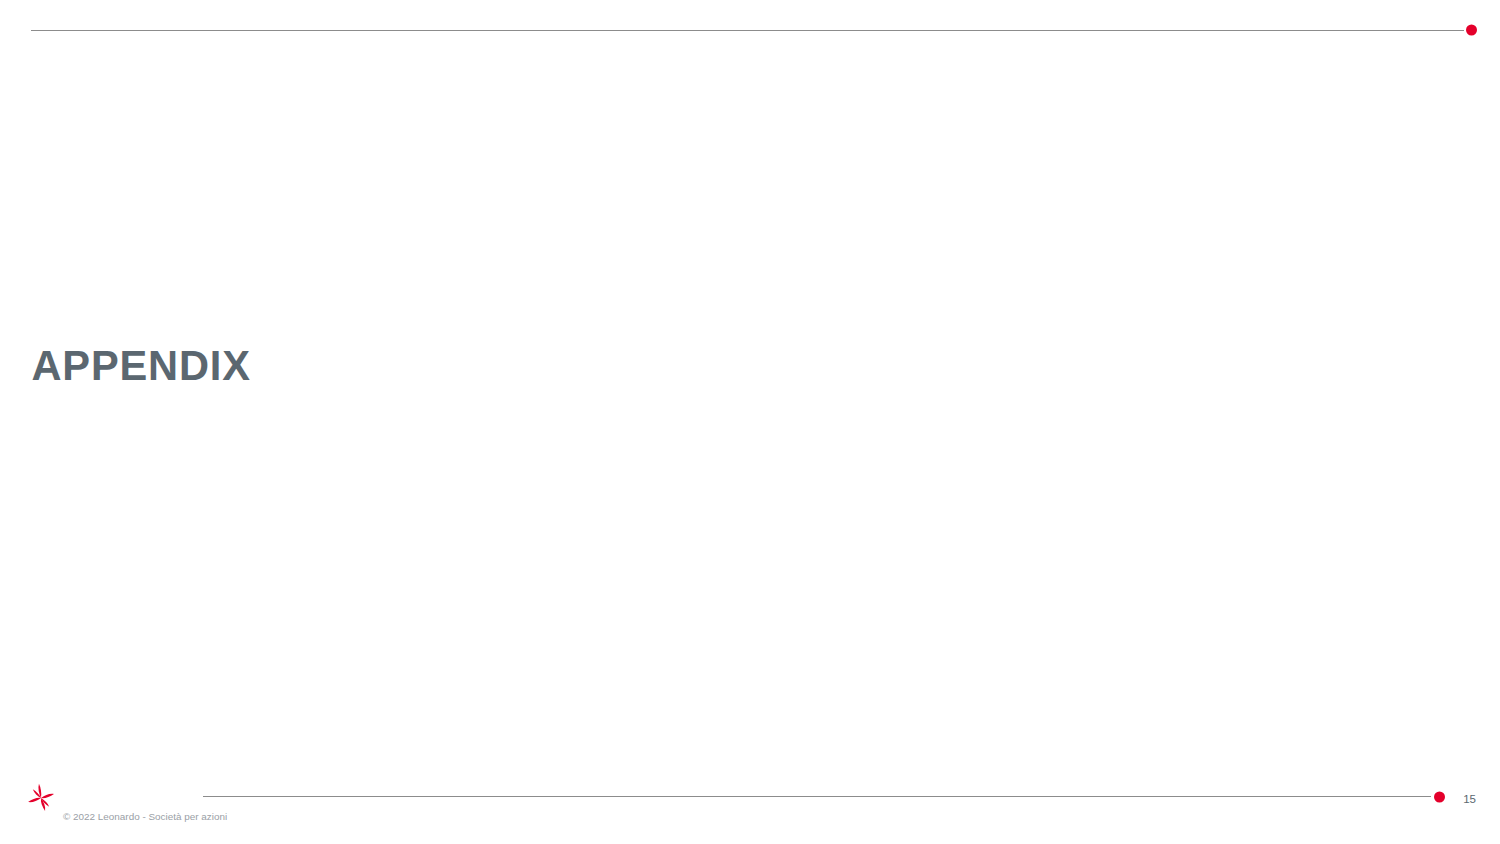APPENDIX
© 2022 Leonardo - Società per azioni
15